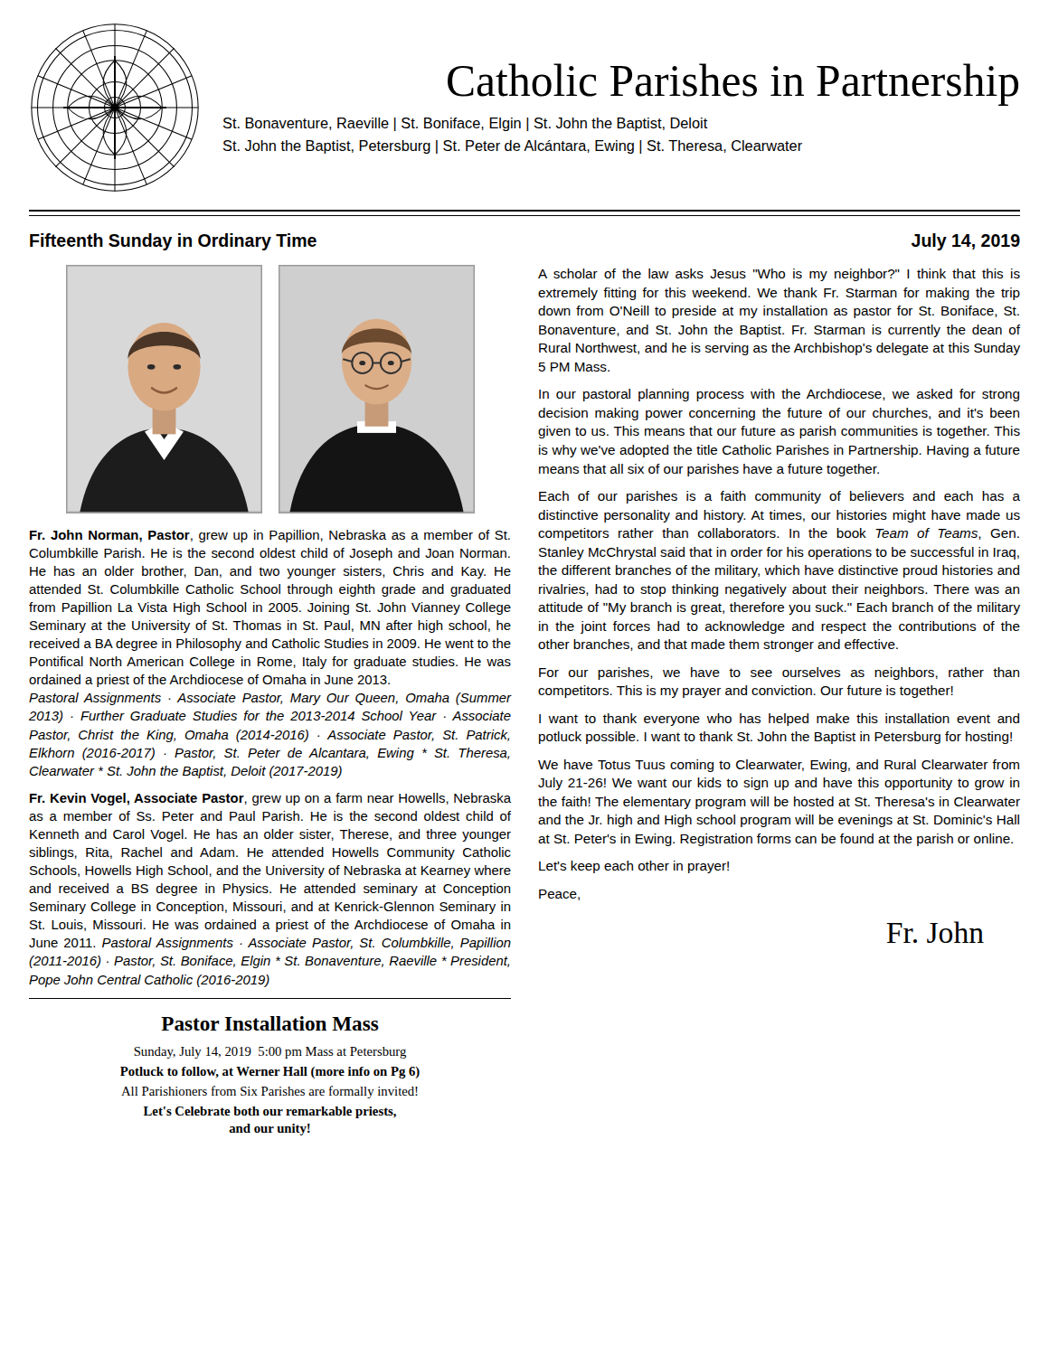Catholic Parishes in Partnership
St. Bonaventure, Raeville | St. Boniface, Elgin | St. John the Baptist, Deloit
St. John the Baptist, Petersburg | St. Peter de Alcántara, Ewing | St. Theresa, Clearwater
Fifteenth Sunday in Ordinary Time July 14, 2019
Fr. John Norman, Pastor, grew up in Papillion, Nebraska as a member of St. Columbkille Parish. He is the second oldest child of Joseph and Joan Norman. He has an older brother, Dan, and two younger sisters, Chris and Kay. He attended St. Columbkille Catholic School through eighth grade and graduated from Papillion La Vista High School in 2005. Joining St. John Vianney College Seminary at the University of St. Thomas in St. Paul, MN after high school, he received a BA degree in Philosophy and Catholic Studies in 2009. He went to the Pontifical North American College in Rome, Italy for graduate studies. He was ordained a priest of the Archdiocese of Omaha in June 2013.
Pastoral Assignments · Associate Pastor, Mary Our Queen, Omaha (Summer 2013) · Further Graduate Studies for the 2013-2014 School Year · Associate Pastor, Christ the King, Omaha (2014-2016) · Associate Pastor, St. Patrick, Elkhorn (2016-2017) · Pastor, St. Peter de Alcantara, Ewing * St. Theresa, Clearwater * St. John the Baptist, Deloit (2017-2019)
Fr. Kevin Vogel, Associate Pastor, grew up on a farm near Howells, Nebraska as a member of Ss. Peter and Paul Parish. He is the second oldest child of Kenneth and Carol Vogel. He has an older sister, Therese, and three younger siblings, Rita, Rachel and Adam. He attended Howells Community Catholic Schools, Howells High School, and the University of Nebraska at Kearney where and received a BS degree in Physics. He attended seminary at Conception Seminary College in Conception, Missouri, and at Kenrick-Glennon Seminary in St. Louis, Missouri. He was ordained a priest of the Archdiocese of Omaha in June 2011. Pastoral Assignments · Associate Pastor, St. Columbkille, Papillion (2011-2016) · Pastor, St. Boniface, Elgin * St. Bonaventure, Raeville * President, Pope John Central Catholic (2016-2019)
Pastor Installation Mass
Sunday, July 14, 2019 5:00 pm Mass at Petersburg
Potluck to follow, at Werner Hall (more info on Pg 6)
All Parishioners from Six Parishes are formally invited!
Let's Celebrate both our remarkable priests,
and our unity!
A scholar of the law asks Jesus "Who is my neighbor?" I think that this is extremely fitting for this weekend. We thank Fr. Starman for making the trip down from O'Neill to preside at my installation as pastor for St. Boniface, St. Bonaventure, and St. John the Baptist. Fr. Starman is currently the dean of Rural Northwest, and he is serving as the Archbishop's delegate at this Sunday 5 PM Mass.
In our pastoral planning process with the Archdiocese, we asked for strong decision making power concerning the future of our churches, and it's been given to us. This means that our future as parish communities is together. This is why we've adopted the title Catholic Parishes in Partnership. Having a future means that all six of our parishes have a future together.
Each of our parishes is a faith community of believers and each has a distinctive personality and history. At times, our histories might have made us competitors rather than collaborators. In the book Team of Teams, Gen. Stanley McChrystal said that in order for his operations to be successful in Iraq, the different branches of the military, which have distinctive proud histories and rivalries, had to stop thinking negatively about their neighbors. There was an attitude of "My branch is great, therefore you suck." Each branch of the military in the joint forces had to acknowledge and respect the contributions of the other branches, and that made them stronger and effective.
For our parishes, we have to see ourselves as neighbors, rather than competitors. This is my prayer and conviction. Our future is together!
I want to thank everyone who has helped make this installation event and potluck possible. I want to thank St. John the Baptist in Petersburg for hosting!
We have Totus Tuus coming to Clearwater, Ewing, and Rural Clearwater from July 21-26! We want our kids to sign up and have this opportunity to grow in the faith! The elementary program will be hosted at St. Theresa's in Clearwater and the Jr. high and High school program will be evenings at St. Dominic's Hall at St. Peter's in Ewing. Registration forms can be found at the parish or online.
Let's keep each other in prayer!
Peace,
Fr. John